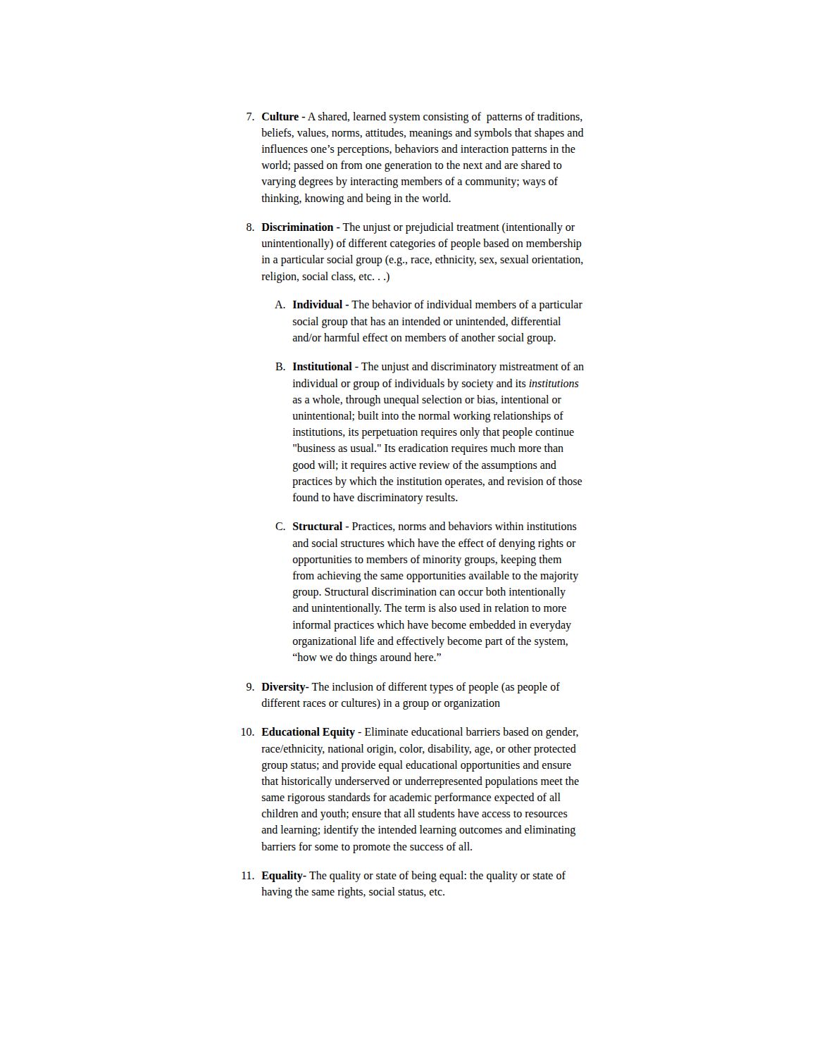Culture - A shared, learned system consisting of patterns of traditions, beliefs, values, norms, attitudes, meanings and symbols that shapes and influences one’s perceptions, behaviors and interaction patterns in the world; passed on from one generation to the next and are shared to varying degrees by interacting members of a community; ways of thinking, knowing and being in the world.
Discrimination - The unjust or prejudicial treatment (intentionally or unintentionally) of different categories of people based on membership in a particular social group (e.g., race, ethnicity, sex, sexual orientation, religion, social class, etc. . .)
Individual - The behavior of individual members of a particular social group that has an intended or unintended, differential and/or harmful effect on members of another social group.
Institutional - The unjust and discriminatory mistreatment of an individual or group of individuals by society and its institutions as a whole, through unequal selection or bias, intentional or unintentional; built into the normal working relationships of institutions, its perpetuation requires only that people continue "business as usual." Its eradication requires much more than good will; it requires active review of the assumptions and practices by which the institution operates, and revision of those found to have discriminatory results.
Structural - Practices, norms and behaviors within institutions and social structures which have the effect of denying rights or opportunities to members of minority groups, keeping them from achieving the same opportunities available to the majority group. Structural discrimination can occur both intentionally and unintentionally. The term is also used in relation to more informal practices which have become embedded in everyday organizational life and effectively become part of the system, “how we do things around here.”
Diversity- The inclusion of different types of people (as people of different races or cultures) in a group or organization
Educational Equity - Eliminate educational barriers based on gender, race/ethnicity, national origin, color, disability, age, or other protected group status; and provide equal educational opportunities and ensure that historically underserved or underrepresented populations meet the same rigorous standards for academic performance expected of all children and youth; ensure that all students have access to resources and learning; identify the intended learning outcomes and eliminating barriers for some to promote the success of all.
Equality- The quality or state of being equal: the quality or state of having the same rights, social status, etc.